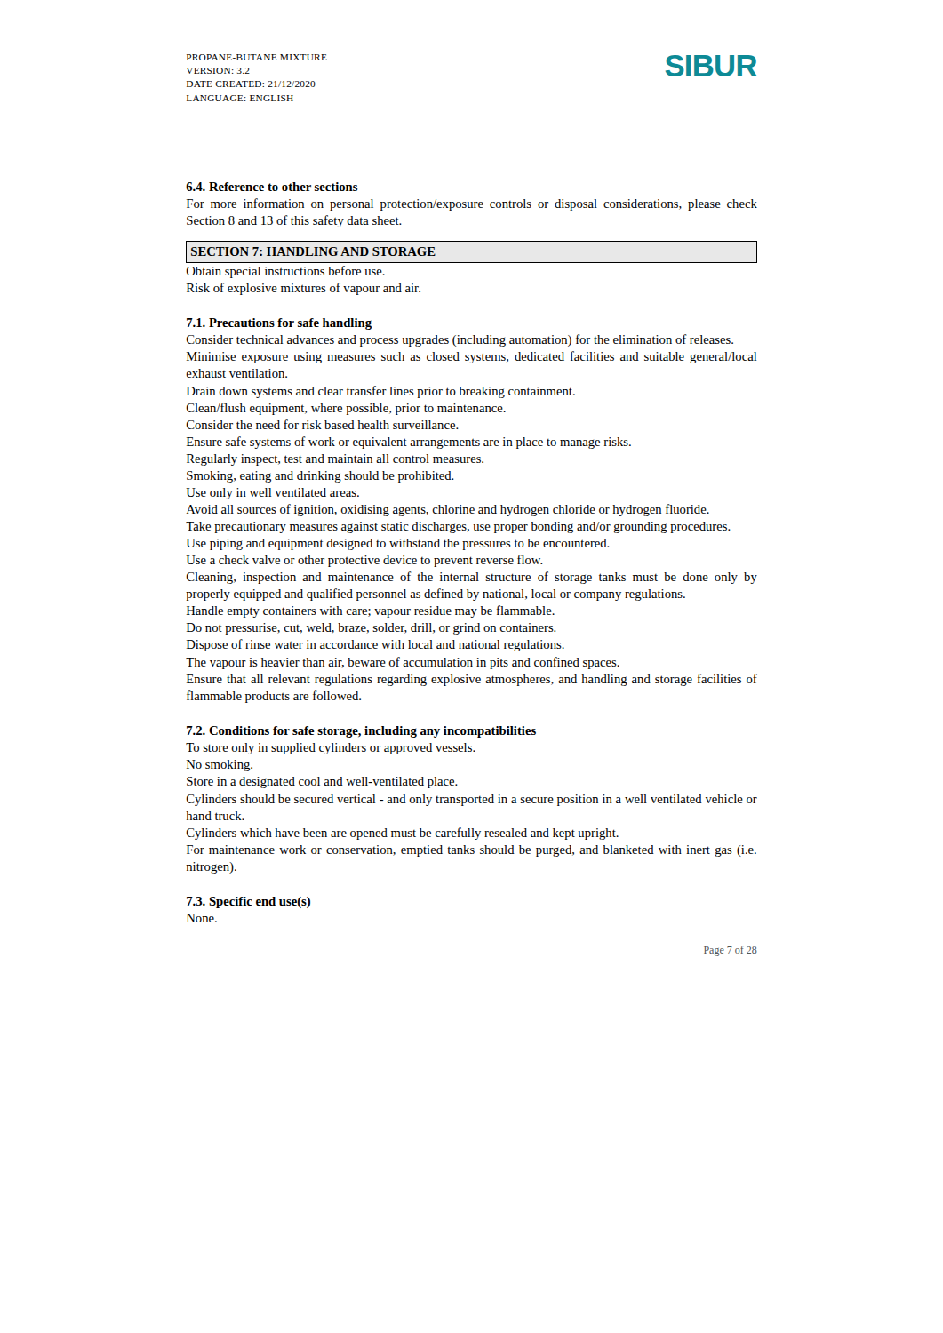Propane-Butane Mixture
Version: 3.2
Date created: 21/12/2020
Language: English
SIBUR
6.4. Reference to other sections
For more information on personal protection/exposure controls or disposal considerations, please check Section 8 and 13 of this safety data sheet.
SECTION 7: HANDLING AND STORAGE
Obtain special instructions before use.
Risk of explosive mixtures of vapour and air.
7.1. Precautions for safe handling
Consider technical advances and process upgrades (including automation) for the elimination of releases.
Minimise exposure using measures such as closed systems, dedicated facilities and suitable general/local exhaust ventilation.
Drain down systems and clear transfer lines prior to breaking containment.
Clean/flush equipment, where possible, prior to maintenance.
Consider the need for risk based health surveillance.
Ensure safe systems of work or equivalent arrangements are in place to manage risks.
Regularly inspect, test and maintain all control measures.
Smoking, eating and drinking should be prohibited.
Use only in well ventilated areas.
Avoid all sources of ignition, oxidising agents, chlorine and hydrogen chloride or hydrogen fluoride.
Take precautionary measures against static discharges, use proper bonding and/or grounding procedures.
Use piping and equipment designed to withstand the pressures to be encountered.
Use a check valve or other protective device to prevent reverse flow.
Cleaning, inspection and maintenance of the internal structure of storage tanks must be done only by properly equipped and qualified personnel as defined by national, local or company regulations.
Handle empty containers with care; vapour residue may be flammable.
Do not pressurise, cut, weld, braze, solder, drill, or grind on containers.
Dispose of rinse water in accordance with local and national regulations.
The vapour is heavier than air, beware of accumulation in pits and confined spaces.
Ensure that all relevant regulations regarding explosive atmospheres, and handling and storage facilities of flammable products are followed.
7.2. Conditions for safe storage, including any incompatibilities
To store only in supplied cylinders or approved vessels.
No smoking.
Store in a designated cool and well-ventilated place.
Cylinders should be secured vertical - and only transported in a secure position in a well ventilated vehicle or hand truck.
Cylinders which have been are opened must be carefully resealed and kept upright.
For maintenance work or conservation, emptied tanks should be purged, and blanketed with inert gas (i.e. nitrogen).
7.3. Specific end use(s)
None.
Page 7 of 28